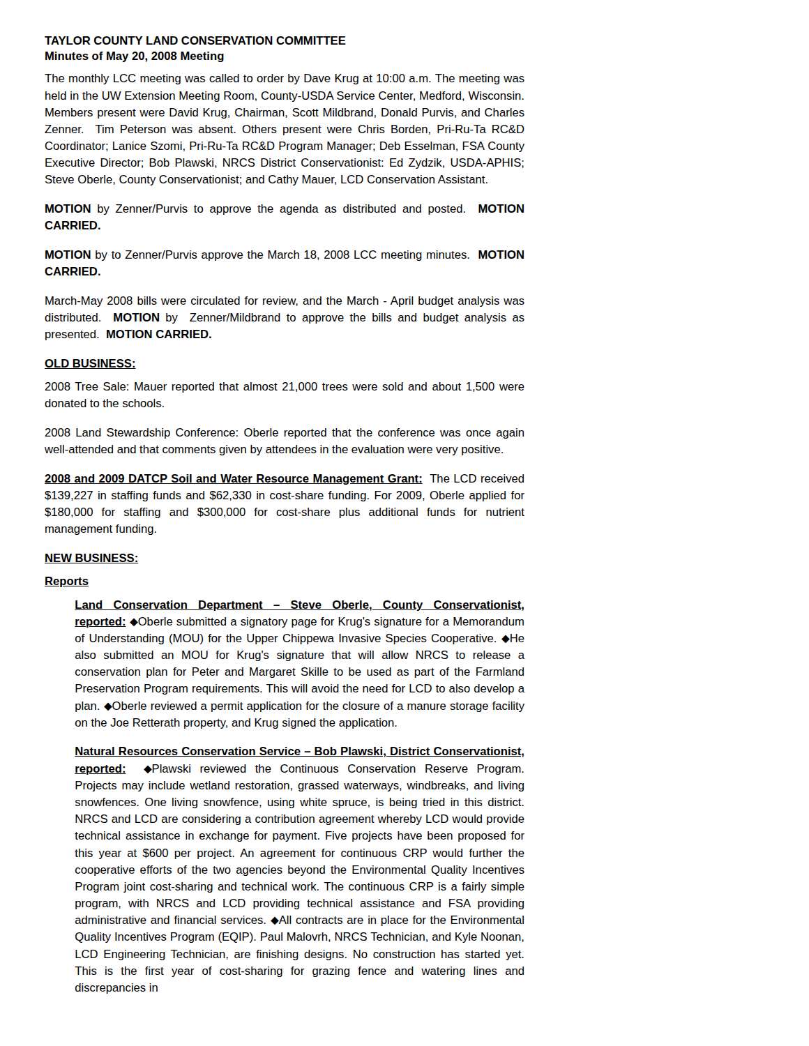TAYLOR COUNTY LAND CONSERVATION COMMITTEEMinutes of May 20, 2008 Meeting
The monthly LCC meeting was called to order by Dave Krug at 10:00 a.m. The meeting was held in the UW Extension Meeting Room, County-USDA Service Center, Medford, Wisconsin. Members present were David Krug, Chairman, Scott Mildbrand, Donald Purvis, and Charles Zenner. Tim Peterson was absent. Others present were Chris Borden, Pri-Ru-Ta RC&D Coordinator; Lanice Szomi, Pri-Ru-Ta RC&D Program Manager; Deb Esselman, FSA County Executive Director; Bob Plawski, NRCS District Conservationist: Ed Zydzik, USDA-APHIS; Steve Oberle, County Conservationist; and Cathy Mauer, LCD Conservation Assistant.
MOTION by Zenner/Purvis to approve the agenda as distributed and posted. MOTION CARRIED.
MOTION by to Zenner/Purvis approve the March 18, 2008 LCC meeting minutes. MOTION CARRIED.
March-May 2008 bills were circulated for review, and the March - April budget analysis was distributed. MOTION by Zenner/Mildbrand to approve the bills and budget analysis as presented. MOTION CARRIED.
OLD BUSINESS:
2008 Tree Sale: Mauer reported that almost 21,000 trees were sold and about 1,500 were donated to the schools.
2008 Land Stewardship Conference: Oberle reported that the conference was once again well-attended and that comments given by attendees in the evaluation were very positive.
2008 and 2009 DATCP Soil and Water Resource Management Grant: The LCD received $139,227 in staffing funds and $62,330 in cost-share funding. For 2009, Oberle applied for $180,000 for staffing and $300,000 for cost-share plus additional funds for nutrient management funding.
NEW BUSINESS:
Reports
Land Conservation Department – Steve Oberle, County Conservationist, reported: ⬥Oberle submitted a signatory page for Krug's signature for a Memorandum of Understanding (MOU) for the Upper Chippewa Invasive Species Cooperative. ⬥He also submitted an MOU for Krug's signature that will allow NRCS to release a conservation plan for Peter and Margaret Skille to be used as part of the Farmland Preservation Program requirements. This will avoid the need for LCD to also develop a plan. ⬥Oberle reviewed a permit application for the closure of a manure storage facility on the Joe Retterath property, and Krug signed the application.
Natural Resources Conservation Service – Bob Plawski, District Conservationist, reported: ⬥Plawski reviewed the Continuous Conservation Reserve Program. Projects may include wetland restoration, grassed waterways, windbreaks, and living snowfences. One living snowfence, using white spruce, is being tried in this district. NRCS and LCD are considering a contribution agreement whereby LCD would provide technical assistance in exchange for payment. Five projects have been proposed for this year at $600 per project. An agreement for continuous CRP would further the cooperative efforts of the two agencies beyond the Environmental Quality Incentives Program joint cost-sharing and technical work. The continuous CRP is a fairly simple program, with NRCS and LCD providing technical assistance and FSA providing administrative and financial services. ⬥All contracts are in place for the Environmental Quality Incentives Program (EQIP). Paul Malovrh, NRCS Technician, and Kyle Noonan, LCD Engineering Technician, are finishing designs. No construction has started yet. This is the first year of cost-sharing for grazing fence and watering lines and discrepancies in